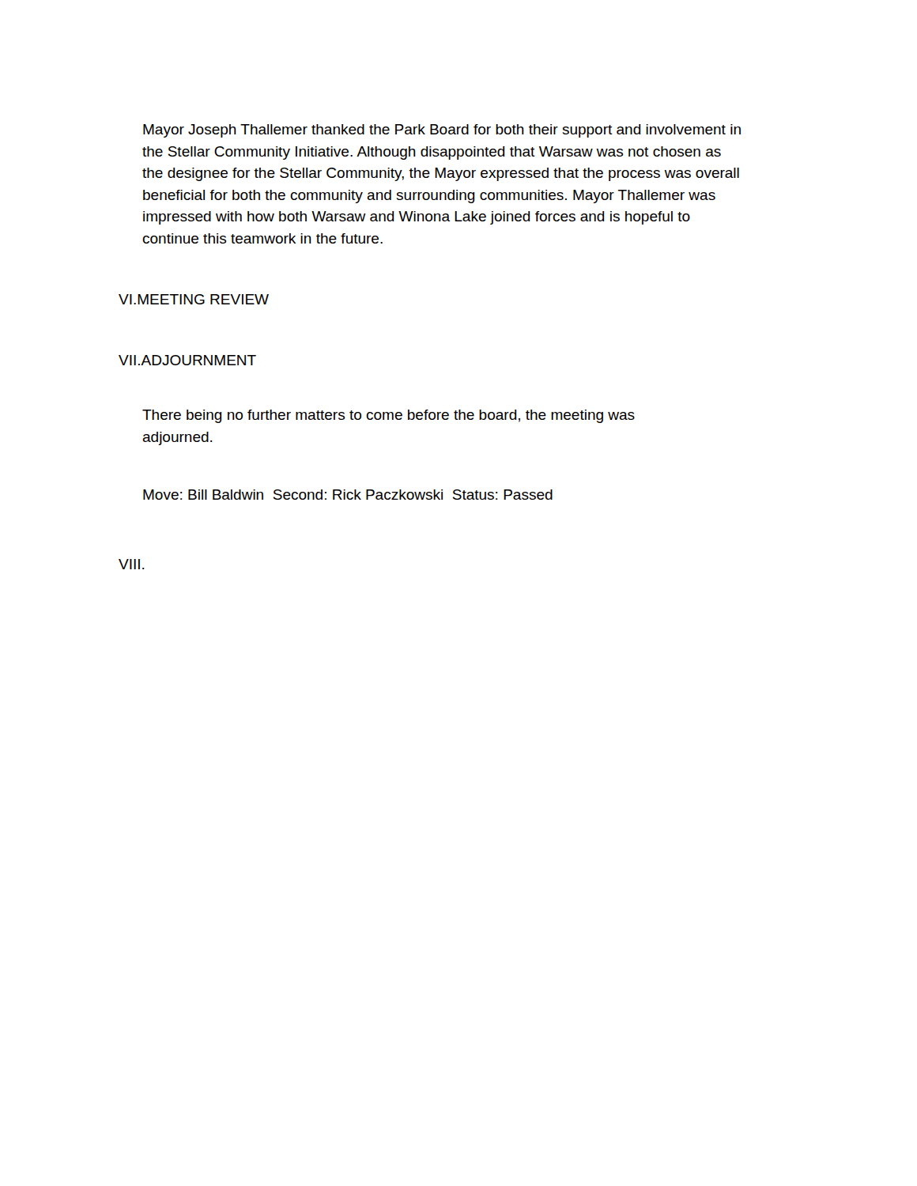Mayor Joseph Thallemer thanked the Park Board for both their support and involvement in the Stellar Community Initiative. Although disappointed that Warsaw was not chosen as the designee for the Stellar Community, the Mayor expressed that the process was overall beneficial for both the community and surrounding communities. Mayor Thallemer was impressed with how both Warsaw and Winona Lake joined forces and is hopeful to continue this teamwork in the future.
VI.MEETING REVIEW
VII.ADJOURNMENT
There being no further matters to come before the board, the meeting was adjourned.
Move: Bill Baldwin Second: Rick Paczkowski Status: Passed
VIII.